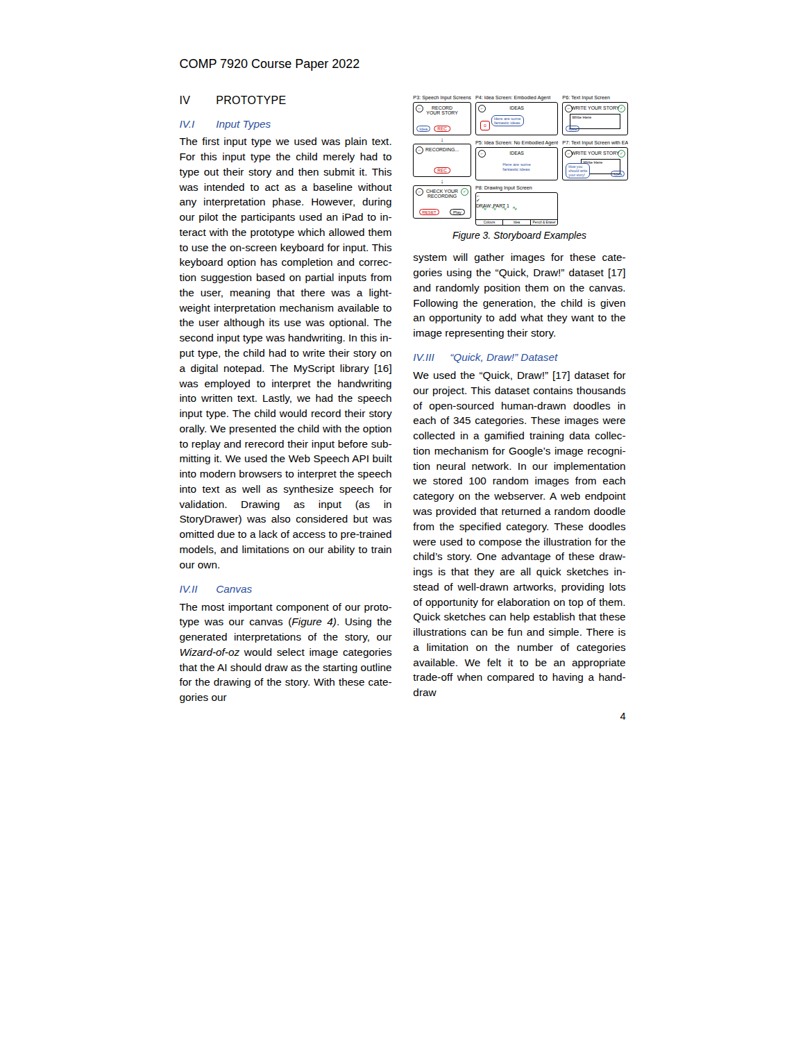COMP 7920 Course Paper 2022
IVPROTOTYPE
IV.IInput Types
The first input type we used was plain text. For this input type the child merely had to type out their story and then submit it. This was intended to act as a baseline without any interpretation phase. However, during our pilot the participants used an iPad to interact with the prototype which allowed them to use the on-screen keyboard for input. This keyboard option has completion and correction suggestion based on partial inputs from the user, meaning that there was a light-weight interpretation mechanism available to the user although its use was optional. The second input type was handwriting. In this input type, the child had to write their story on a digital notepad. The MyScript library [16] was employed to interpret the handwriting into written text. Lastly, we had the speech input type. The child would record their story orally. We presented the child with the option to replay and rerecord their input before submitting it. We used the Web Speech API built into modern browsers to interpret the speech into text as well as synthesize speech for validation. Drawing as input (as in StoryDrawer) was also considered but was omitted due to a lack of access to pre-trained models, and limitations on our ability to train our own.
IV.IICanvas
The most important component of our prototype was our canvas (Figure 4). Using the generated interpretations of the story, our Wizard-of-oz would select image categories that the AI should draw as the starting outline for the drawing of the story. With these categories our
P3: Speech Input Screens
←
RECORD
YOUR STORY
Idea
REC
↓
←
RECORDING...
REC
↓
←
✓
CHECK YOUR
RECORDING
RESET
Play
P4: Idea Screen: Embodied Agent
←
IDEAS
Here are some
fantastic ideas
☺
P5: Idea Screen: No Embodied Agent
←
IDEAS
Here are some
fantastic ideas
P8: Drawing Input Screen
←
✓
DRAW: PART 1
∿ ∿ ∿ ∿
Colours
Idea
Pencil & Eraser
P6: Text Input Screen
←
✓
WRITE YOUR STORY
Write Here
Idea
P7: Text Input Screen with EA
←
✓
WRITE YOUR STORY
Write Here
How you
should write
your story!
Idea
Figure 3. Storyboard Examples
system will gather images for these categories using the “Quick, Draw!” dataset [17] and randomly position them on the canvas. Following the generation, the child is given an opportunity to add what they want to the image representing their story.
IV.III“Quick, Draw!” Dataset
We used the “Quick, Draw!” [17] dataset for our project. This dataset contains thousands of open-sourced human-drawn doodles in each of 345 categories. These images were collected in a gamified training data collection mechanism for Google’s image recognition neural network. In our implementation we stored 100 random images from each category on the webserver. A web endpoint was provided that returned a random doodle from the specified category. These doodles were used to compose the illustration for the child’s story. One advantage of these drawings is that they are all quick sketches instead of well-drawn artworks, providing lots of opportunity for elaboration on top of them. Quick sketches can help establish that these illustrations can be fun and simple. There is a limitation on the number of categories available. We felt it to be an appropriate trade-off when compared to having a hand-draw
4